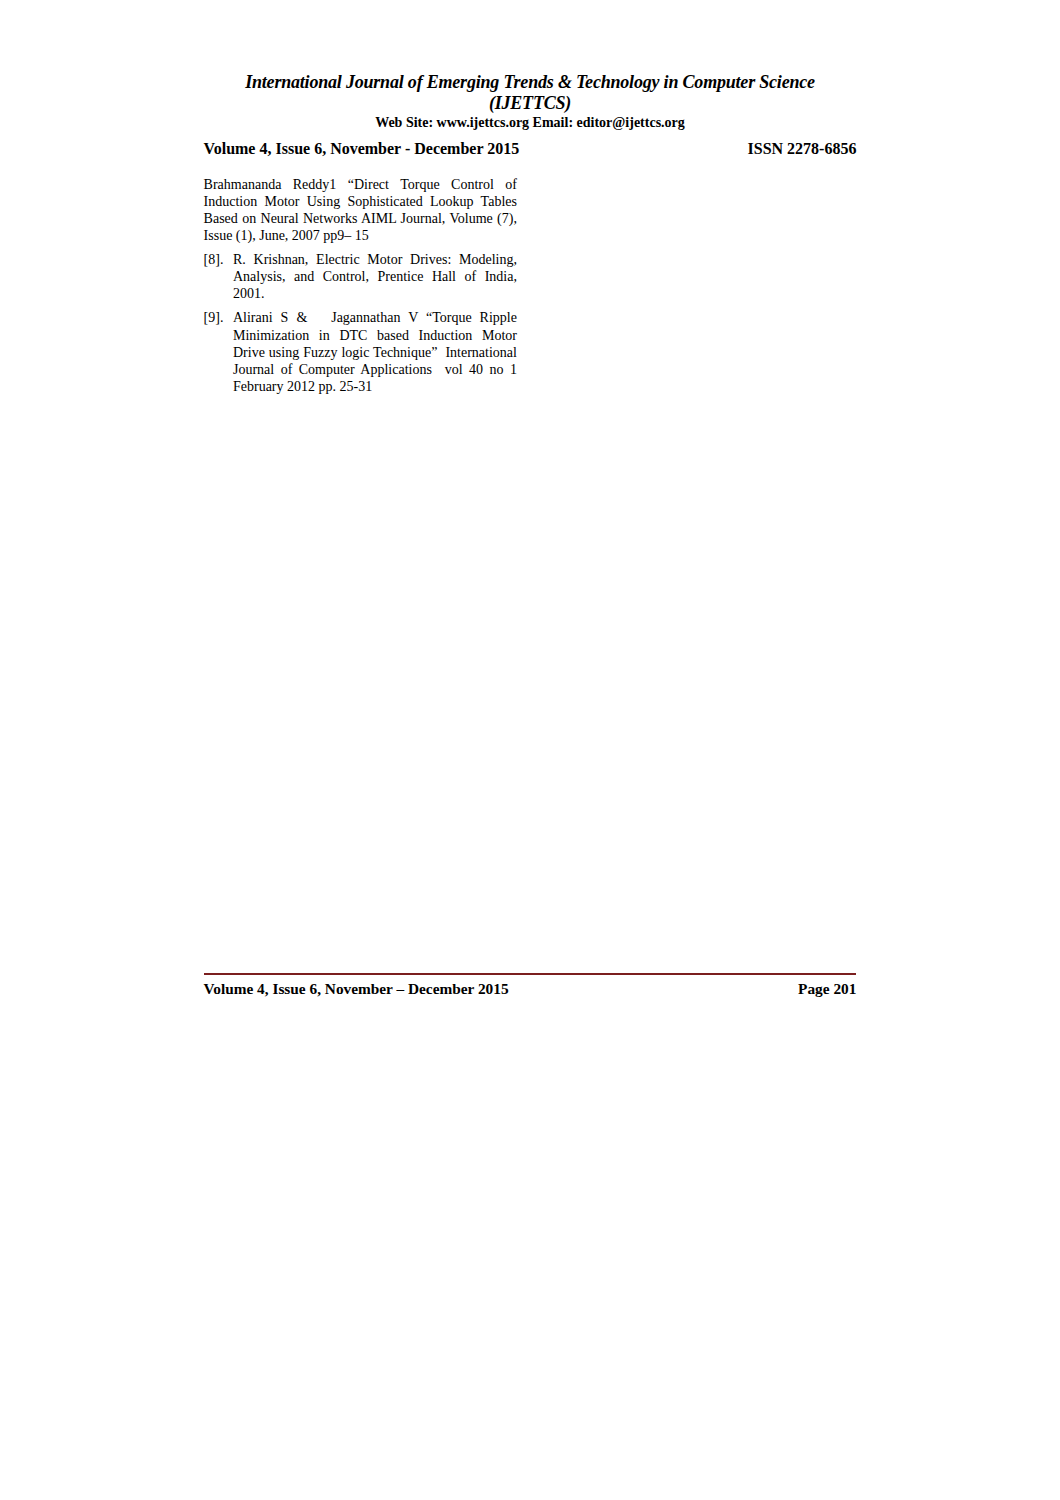International Journal of Emerging Trends & Technology in Computer Science (IJETTCS)
Web Site: www.ijettcs.org Email: editor@ijettcs.org
Volume 4, Issue 6, November - December 2015
ISSN 2278-6856
Brahmananda Reddy1 “Direct Torque Control of Induction Motor Using Sophisticated Lookup Tables Based on Neural Networks AIML Journal, Volume (7), Issue (1), June, 2007 pp9– 15
[8]. R. Krishnan, Electric Motor Drives: Modeling, Analysis, and Control, Prentice Hall of India, 2001.
[9]. Alirani S & Jagannathan V “Torque Ripple Minimization in DTC based Induction Motor Drive using Fuzzy logic Technique” International Journal of Computer Applications vol 40 no 1 February 2012 pp. 25-31
Volume 4, Issue 6, November – December 2015
Page 201